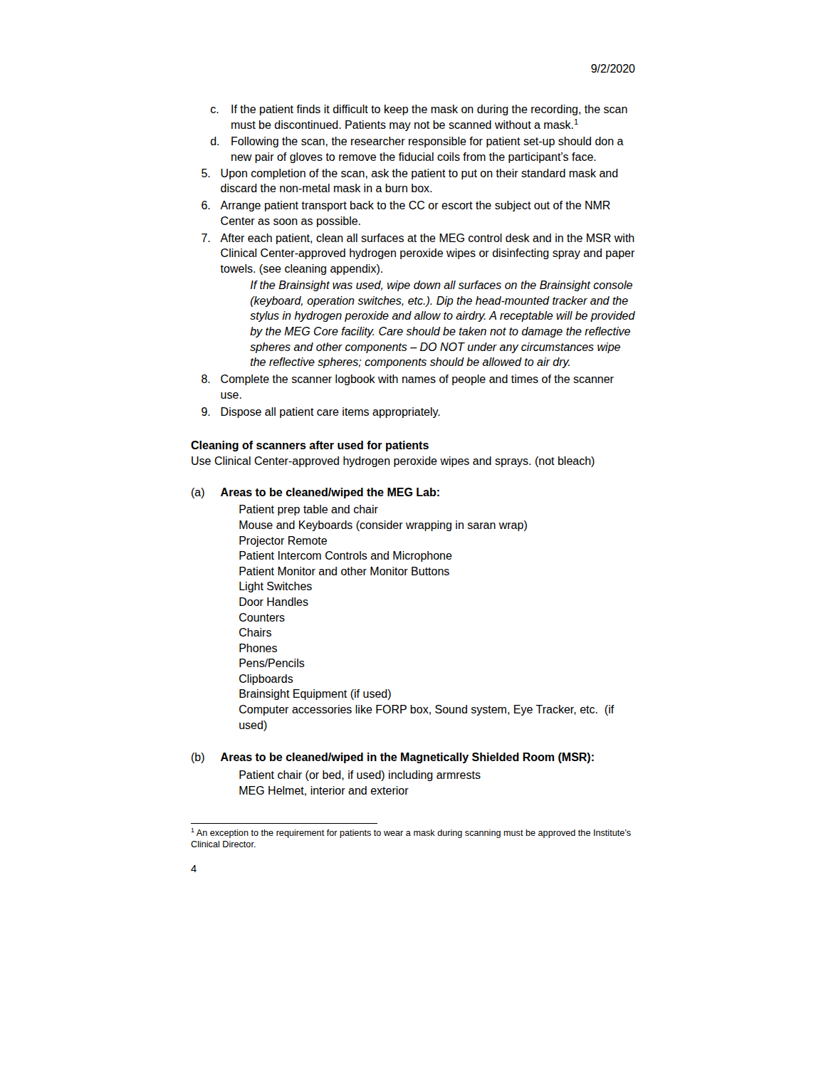9/2/2020
c. If the patient finds it difficult to keep the mask on during the recording, the scan must be discontinued. Patients may not be scanned without a mask.1
d. Following the scan, the researcher responsible for patient set-up should don a new pair of gloves to remove the fiducial coils from the participant’s face.
5. Upon completion of the scan, ask the patient to put on their standard mask and discard the non-metal mask in a burn box.
6. Arrange patient transport back to the CC or escort the subject out of the NMR Center as soon as possible.
7. After each patient, clean all surfaces at the MEG control desk and in the MSR with Clinical Center-approved hydrogen peroxide wipes or disinfecting spray and paper towels. (see cleaning appendix).
If the Brainsight was used, wipe down all surfaces on the Brainsight console (keyboard, operation switches, etc.). Dip the head-mounted tracker and the stylus in hydrogen peroxide and allow to airdry. A receptable will be provided by the MEG Core facility. Care should be taken not to damage the reflective spheres and other components – DO NOT under any circumstances wipe the reflective spheres; components should be allowed to air dry.
8. Complete the scanner logbook with names of people and times of the scanner use.
9. Dispose all patient care items appropriately.
Cleaning of scanners after used for patients
Use Clinical Center-approved hydrogen peroxide wipes and sprays. (not bleach)
(a)
Areas to be cleaned/wiped the MEG Lab:
Patient prep table and chair
Mouse and Keyboards (consider wrapping in saran wrap)
Projector Remote
Patient Intercom Controls and Microphone
Patient Monitor and other Monitor Buttons
Light Switches
Door Handles
Counters
Chairs
Phones
Pens/Pencils
Clipboards
Brainsight Equipment (if used)
Computer accessories like FORP box, Sound system, Eye Tracker, etc. (if used)
(b)
Areas to be cleaned/wiped in the Magnetically Shielded Room (MSR):
Patient chair (or bed, if used) including armrests
MEG Helmet, interior and exterior
1 An exception to the requirement for patients to wear a mask during scanning must be approved the Institute’s Clinical Director.
4